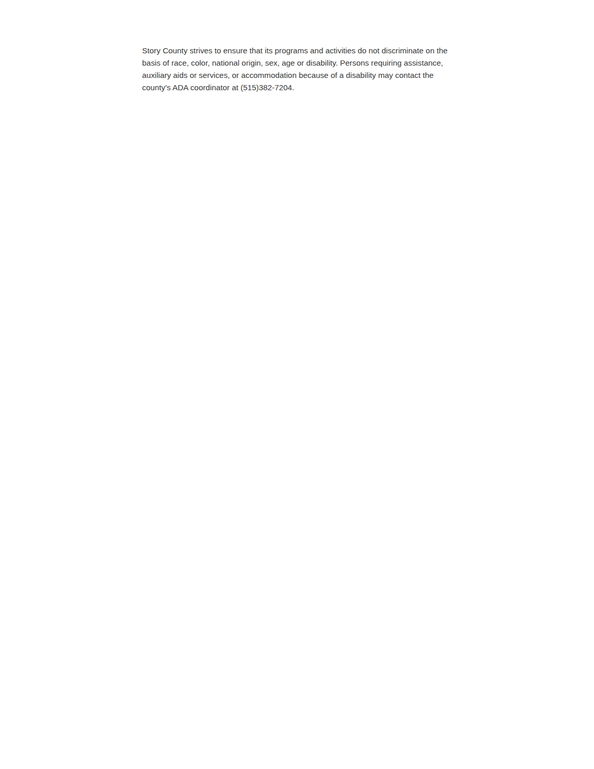Story County strives to ensure that its programs and activities do not discriminate on the basis of race, color, national origin, sex, age or disability. Persons requiring assistance, auxiliary aids or services, or accommodation because of a disability may contact the county's ADA coordinator at (515)382-7204.